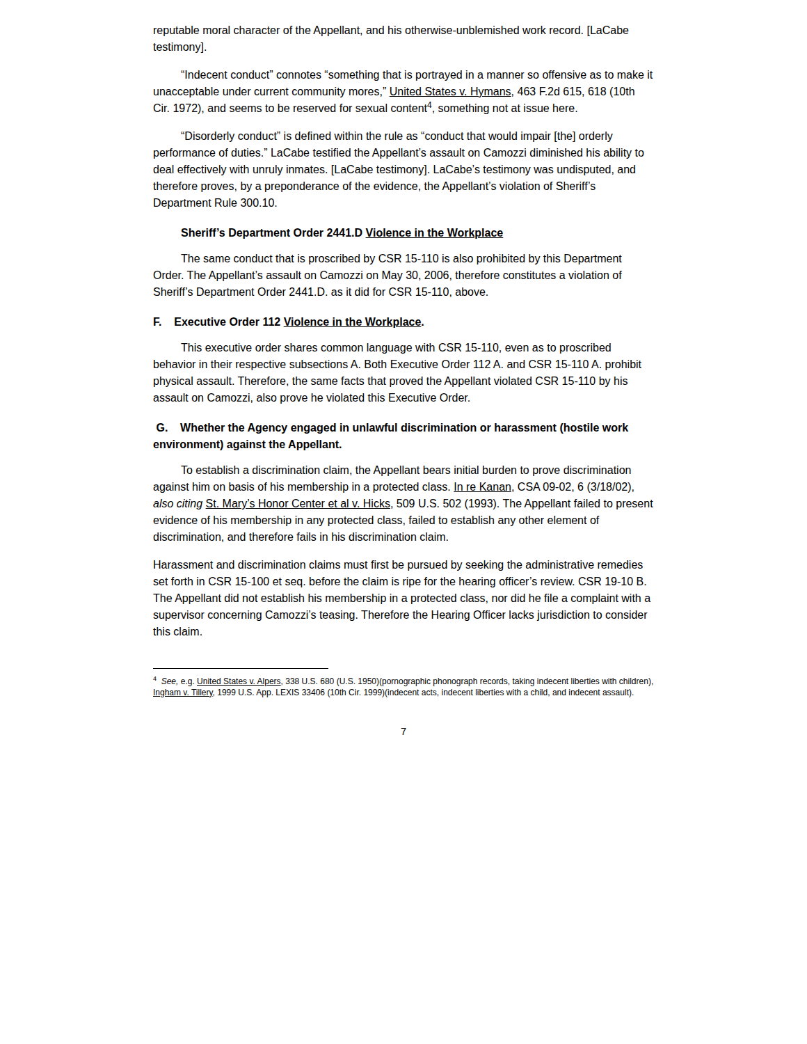reputable moral character of the Appellant, and his otherwise-unblemished work record. [LaCabe testimony].
“Indecent conduct” connotes “something that is portrayed in a manner so offensive as to make it unacceptable under current community mores,” United States v. Hymans, 463 F.2d 615, 618 (10th Cir. 1972), and seems to be reserved for sexual content4, something not at issue here.
“Disorderly conduct” is defined within the rule as “conduct that would impair [the] orderly performance of duties.” LaCabe testified the Appellant’s assault on Camozzi diminished his ability to deal effectively with unruly inmates. [LaCabe testimony]. LaCabe’s testimony was undisputed, and therefore proves, by a preponderance of the evidence, the Appellant’s violation of Sheriff’s Department Rule 300.10.
Sheriff’s Department Order 2441.D Violence in the Workplace
The same conduct that is proscribed by CSR 15-110 is also prohibited by this Department Order. The Appellant’s assault on Camozzi on May 30, 2006, therefore constitutes a violation of Sheriff’s Department Order 2441.D. as it did for CSR 15-110, above.
F. Executive Order 112 Violence in the Workplace.
This executive order shares common language with CSR 15-110, even as to proscribed behavior in their respective subsections A. Both Executive Order 112 A. and CSR 15-110 A. prohibit physical assault. Therefore, the same facts that proved the Appellant violated CSR 15-110 by his assault on Camozzi, also prove he violated this Executive Order.
G. Whether the Agency engaged in unlawful discrimination or harassment (hostile work environment) against the Appellant.
To establish a discrimination claim, the Appellant bears initial burden to prove discrimination against him on basis of his membership in a protected class. In re Kanan, CSA 09-02, 6 (3/18/02), also citing St. Mary’s Honor Center et al v. Hicks, 509 U.S. 502 (1993). The Appellant failed to present evidence of his membership in any protected class, failed to establish any other element of discrimination, and therefore fails in his discrimination claim.
Harassment and discrimination claims must first be pursued by seeking the administrative remedies set forth in CSR 15-100 et seq. before the claim is ripe for the hearing officer’s review. CSR 19-10 B. The Appellant did not establish his membership in a protected class, nor did he file a complaint with a supervisor concerning Camozzi’s teasing. Therefore the Hearing Officer lacks jurisdiction to consider this claim.
4 See, e.g. United States v. Alpers, 338 U.S. 680 (U.S. 1950)(pornographic phonograph records, taking indecent liberties with children), Ingham v. Tillery, 1999 U.S. App. LEXIS 33406 (10th Cir. 1999)(indecent acts, indecent liberties with a child, and indecent assault).
7